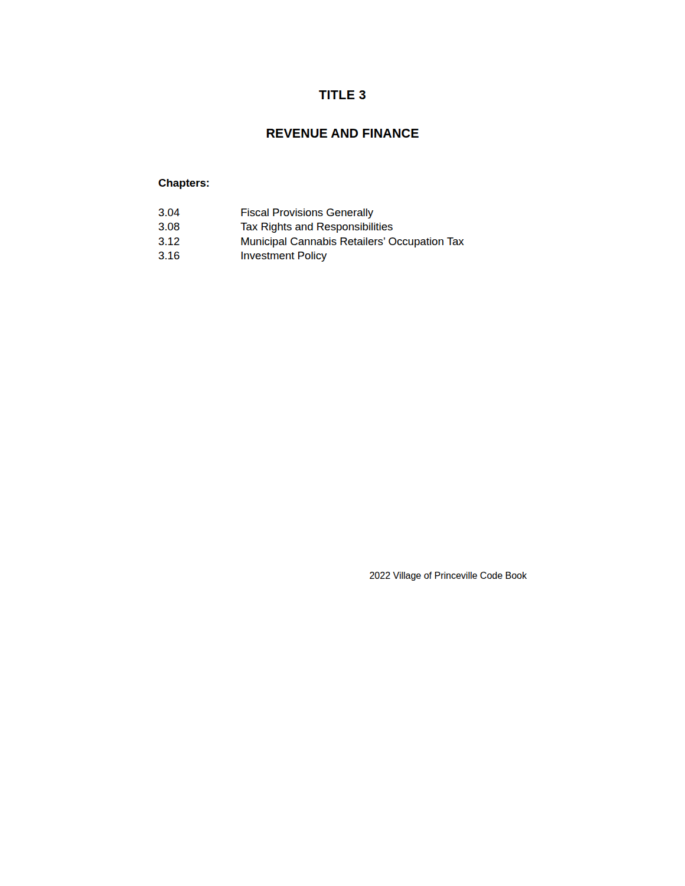TITLE 3
REVENUE AND FINANCE
Chapters:
| 3.04 | Fiscal Provisions Generally |
| 3.08 | Tax Rights and Responsibilities |
| 3.12 | Municipal Cannabis Retailers’ Occupation Tax |
| 3.16 | Investment Policy |
2022 Village of Princeville Code Book